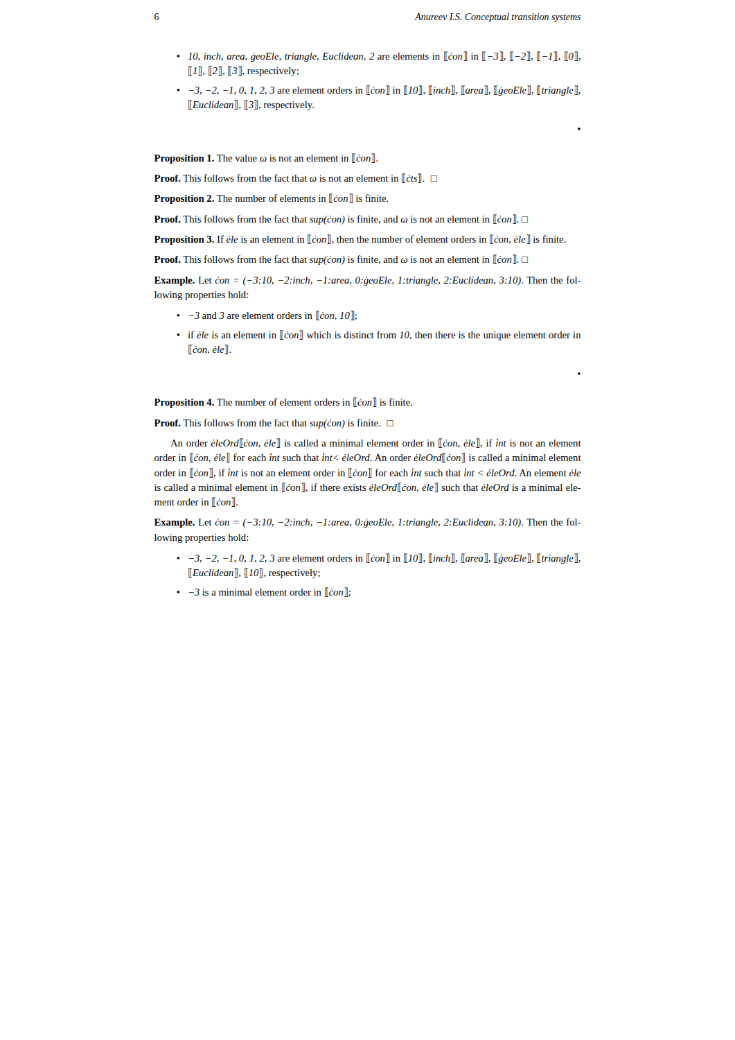6 Anureev I.S. Conceptual transition systems
10, inch, area, ġeoEle, triangle, Euclidean, 2 are elements in ċon in −3, −2, −1, 0, 1, 2, 3, respectively;
−3, −2, −1, 0, 1, 2, 3 are element orders in ċon in 10, inch, area, ġeoEle, triangle, Euclidean, 3, respectively.
Proposition 1. The value ω is not an element in ċon.
Proof. This follows from the fact that ω is not an element in ċts. □
Proposition 2. The number of elements in ċon is finite.
Proof. This follows from the fact that sup(ċon) is finite, and ω is not an element in ċon. □
Proposition 3. If ėle is an element in ċon, then the number of element orders in ċon, ėle is finite.
Proof. This follows from the fact that sup(ċon) is finite, and ω is not an element in ċon. □
Example. Let ċon = (−3:10, −2:inch, −1:area, 0:ġeoEle, 1:triangle, 2:Euclidean, 3:10). Then the following properties hold:
−3 and 3 are element orders in ċon, 10;
if ėle is an element in ċon which is distinct from 10, then there is the unique element order in ċon, ėle.
Proposition 4. The number of element orders in ċon is finite.
Proof. This follows from the fact that sup(ċon) is finite. □
An order ėleOrd ċon, ėle is called a minimal element order in ċon, ėle, if i̇nt is not an element order in ċon, ėle for each i̇nt such that i̇nt< ėleOrd. An order ėleOrd ċon is called a minimal element order in ċon, if i̇nt is not an element order in ċon for each i̇nt such that i̇nt < ėleOrd. An element ėle is called a minimal element in ċon, if there exists ėleOrd ċon, ėle such that ėleOrd is a minimal element order in ċon.
Example. Let ċon = (−3:10, −2:inch, −1:area, 0:ġeoEle, 1:triangle, 2:Euclidean, 3:10). Then the following properties hold:
−3, −2, −1, 0, 1, 2, 3 are element orders in ċon in 10, inch, area, ġeoEle, triangle, Euclidean, 10, respectively;
−3 is a minimal element order in ċon;